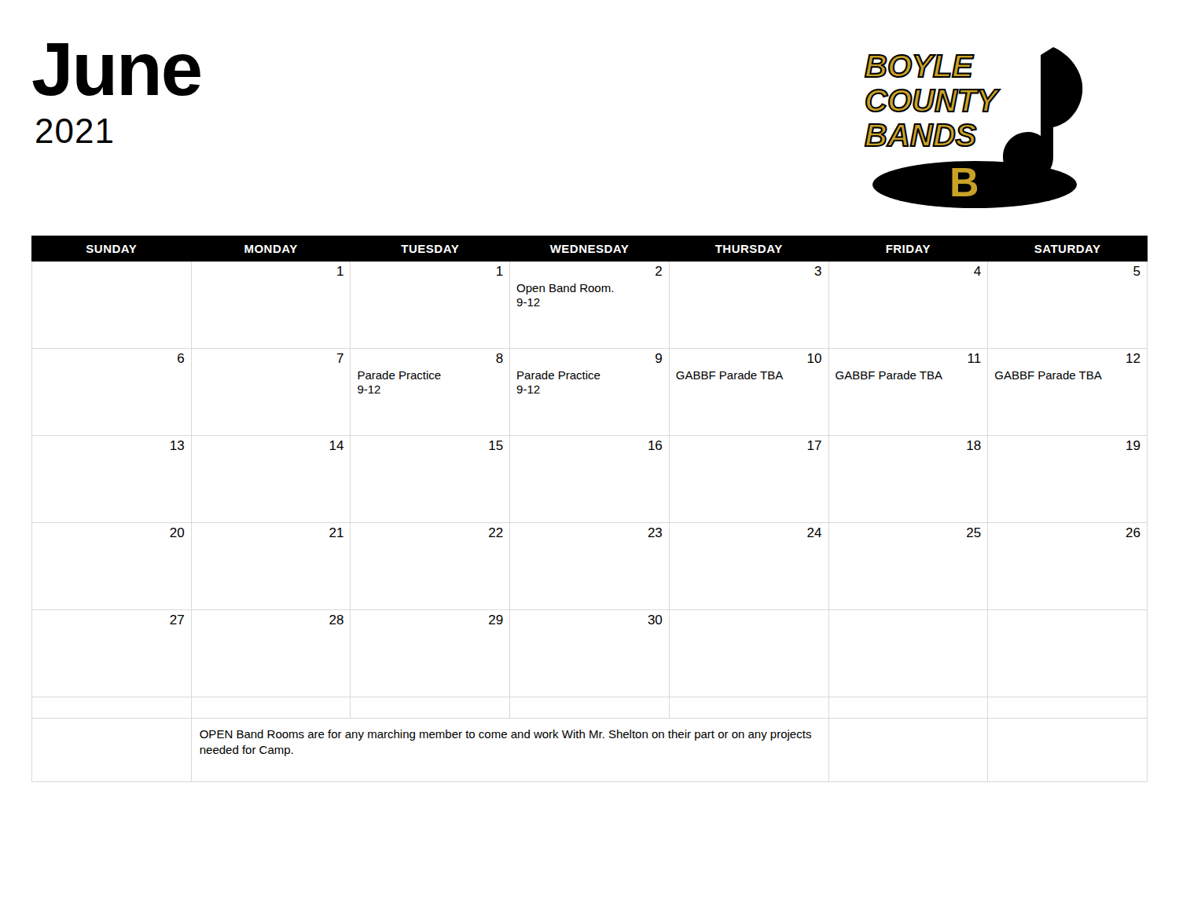June
2021
Boyle County Bands BOYLE COUNTY BANDS B
| SUNDAY | MONDAY | TUESDAY | WEDNESDAY | THURSDAY | FRIDAY | SATURDAY |
| --- | --- | --- | --- | --- | --- | --- |
| | 1 | 1 | 2 Open Band Room. 9-12 | 3 | 4 | 5 |
| 6 | 7 | 8 Parade Practice 9-12 | 9 Parade Practice 9-12 | 10 GABBF Parade TBA | 11 GABBF Parade TBA | 12 GABBF Parade TBA |
| 13 | 14 | 15 | 16 | 17 | 18 | 19 |
| 20 | 21 | 22 | 23 | 24 | 25 | 26 |
| 27 | 28 | 29 | 30 | | | |
| | OPEN Band Rooms are for any marching member to come and work With Mr. Shelton on their part or on any projects needed for Camp. | | |